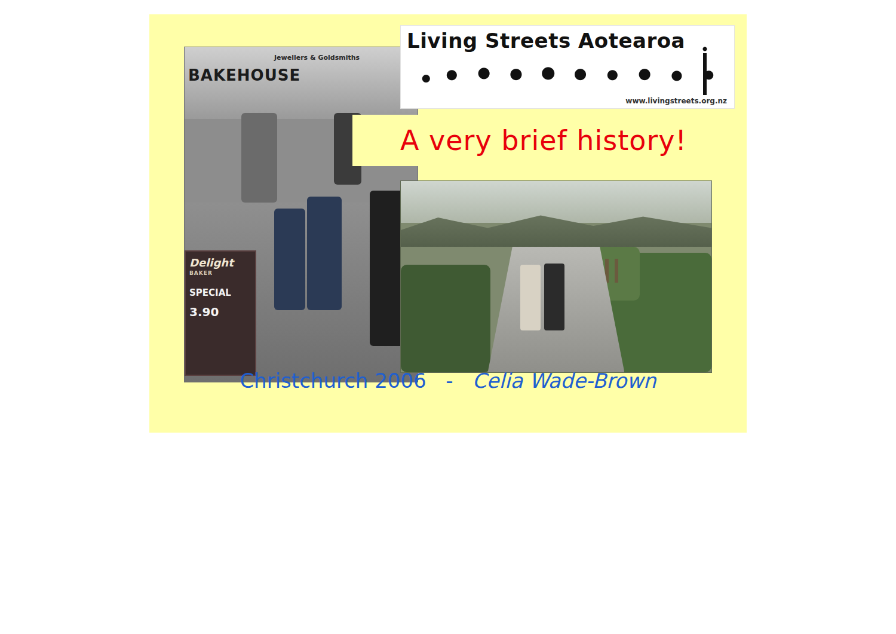Jewellers & Goldsmiths
BAKEHOUSE
Delight
BAKER
SPECIAL
3.90
Living Streets Aotearoa
www.livingstreets.org.nz
A very brief history!
Christchurch 2006 - Celia Wade-Brown